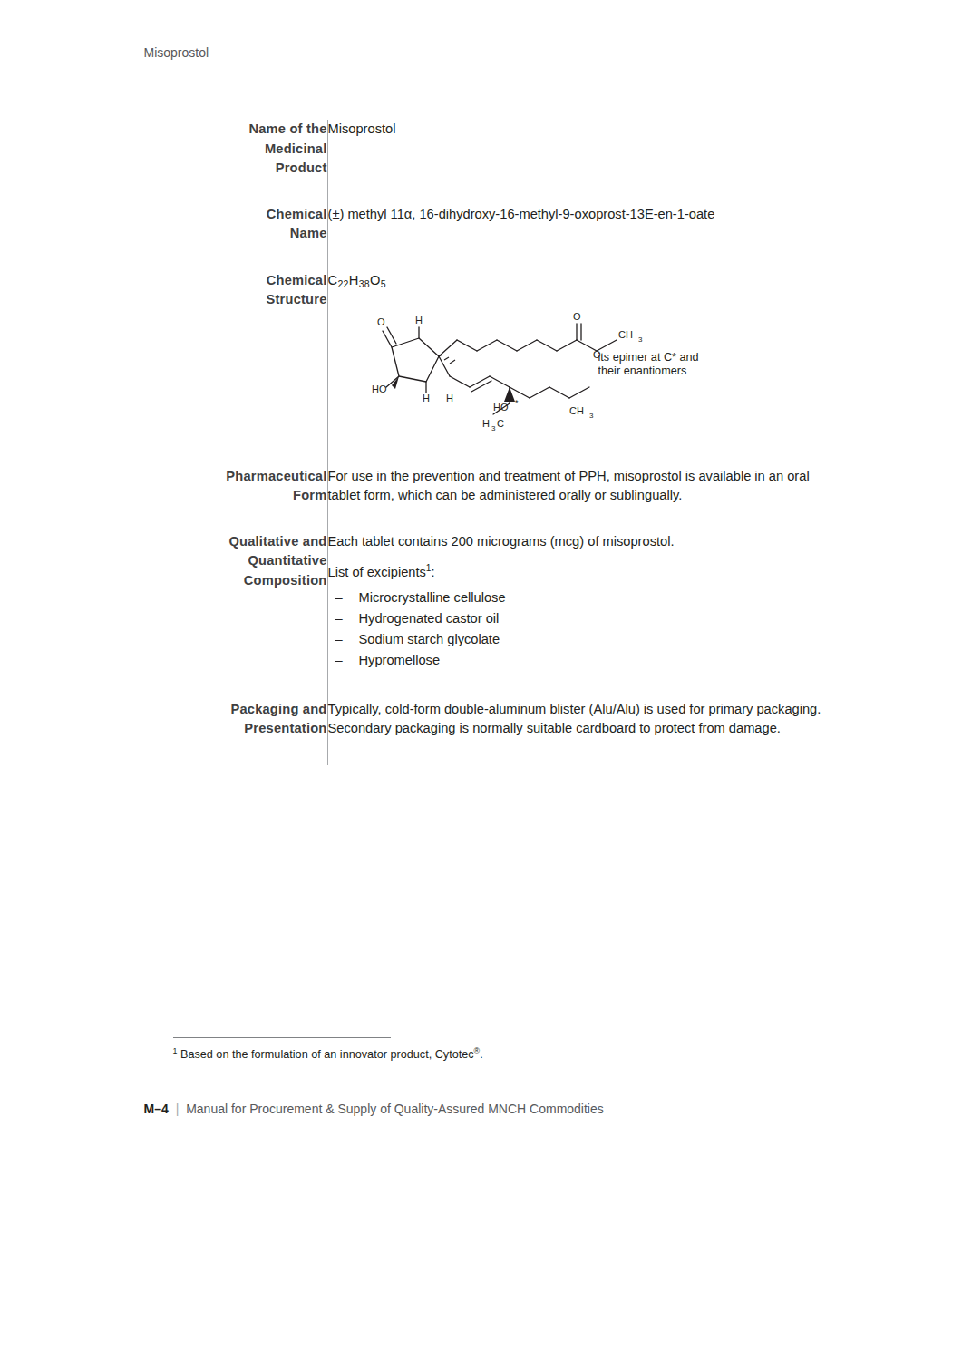Misoprostol
| Name of the Medicinal Product | Misoprostol |
| Chemical Name | (±) methyl 11α, 16-dihydroxy-16-methyl-9-oxoprost-13E-en-1-oate |
| Chemical Structure | C 22 H 38 O 5 O H O O CH 3 HO H H HO * CH 3 H 3 C its epimer at C* and their enantiomers |
| Pharmaceutical Form | For use in the prevention and treatment of PPH, misoprostol is available in an oral tablet form, which can be administered orally or sublingually. |
| Qualitative and Quantitative Composition | Each tablet contains 200 micrograms (mcg) of misoprostol. List of excipients 1 : Microcrystalline cellulose Hydrogenated castor oil Sodium starch glycolate Hypromellose |
| Packaging and Presentation | Typically, cold-form double-aluminum blister (Alu/Alu) is used for primary packaging. Secondary packaging is normally suitable cardboard to protect from damage. |
1 Based on the formulation of an innovator product, Cytotec®.
M–4 | Manual for Procurement & Supply of Quality-Assured MNCH Commodities